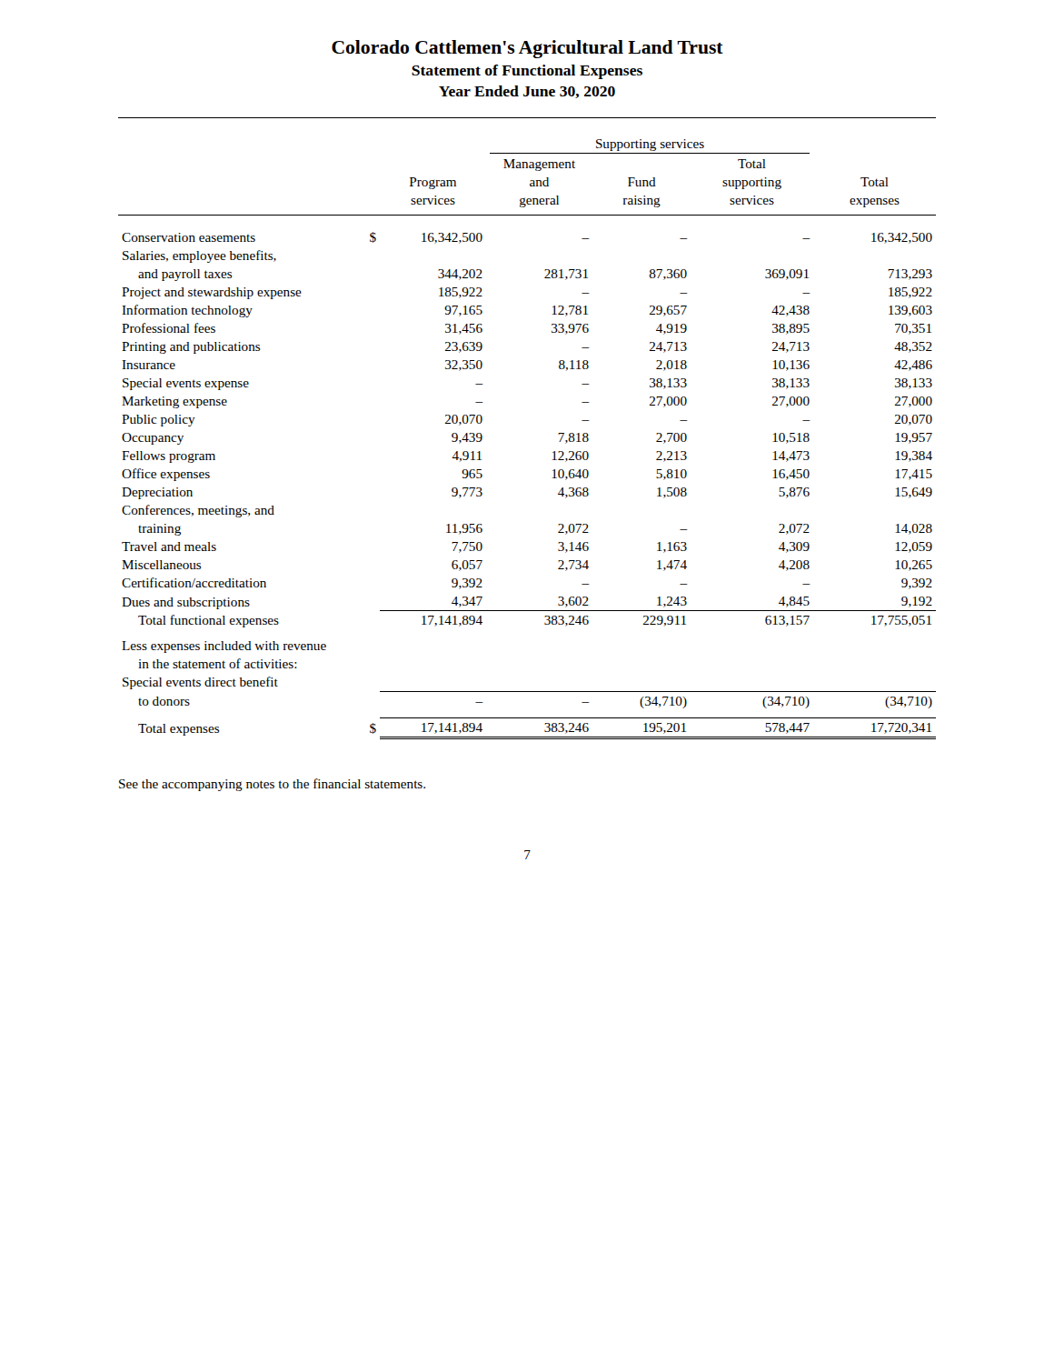Colorado Cattlemen's Agricultural Land Trust
Statement of Functional Expenses
Year Ended June 30, 2020
| | | | Supporting services | |
| --- | --- | --- | --- | --- |
| | | | Management | | Total | |
| | | Program | and | Fund | supporting | Total |
| | | services | general | raising | services | expenses |
| Conservation easements | $ | 16,342,500 | – | – | – | 16,342,500 |
| Salaries, employee benefits, | | | | | | |
| and payroll taxes | | 344,202 | 281,731 | 87,360 | 369,091 | 713,293 |
| Project and stewardship expense | | 185,922 | – | – | – | 185,922 |
| Information technology | | 97,165 | 12,781 | 29,657 | 42,438 | 139,603 |
| Professional fees | | 31,456 | 33,976 | 4,919 | 38,895 | 70,351 |
| Printing and publications | | 23,639 | – | 24,713 | 24,713 | 48,352 |
| Insurance | | 32,350 | 8,118 | 2,018 | 10,136 | 42,486 |
| Special events expense | | – | – | 38,133 | 38,133 | 38,133 |
| Marketing expense | | – | – | 27,000 | 27,000 | 27,000 |
| Public policy | | 20,070 | – | – | – | 20,070 |
| Occupancy | | 9,439 | 7,818 | 2,700 | 10,518 | 19,957 |
| Fellows program | | 4,911 | 12,260 | 2,213 | 14,473 | 19,384 |
| Office expenses | | 965 | 10,640 | 5,810 | 16,450 | 17,415 |
| Depreciation | | 9,773 | 4,368 | 1,508 | 5,876 | 15,649 |
| Conferences, meetings, and | | | | | | |
| training | | 11,956 | 2,072 | – | 2,072 | 14,028 |
| Travel and meals | | 7,750 | 3,146 | 1,163 | 4,309 | 12,059 |
| Miscellaneous | | 6,057 | 2,734 | 1,474 | 4,208 | 10,265 |
| Certification/accreditation | | 9,392 | – | – | – | 9,392 |
| Dues and subscriptions | | 4,347 | 3,602 | 1,243 | 4,845 | 9,192 |
| Total functional expenses | | 17,141,894 | 383,246 | 229,911 | 613,157 | 17,755,051 |
| Less expenses included with revenue | | | | | | |
| in the statement of activities: | | | | | | |
| Special events direct benefit | | | | | | |
| to donors | | – | – | (34,710) | (34,710) | (34,710) |
| Total expenses | $ | 17,141,894 | 383,246 | 195,201 | 578,447 | 17,720,341 |
See the accompanying notes to the financial statements.
7